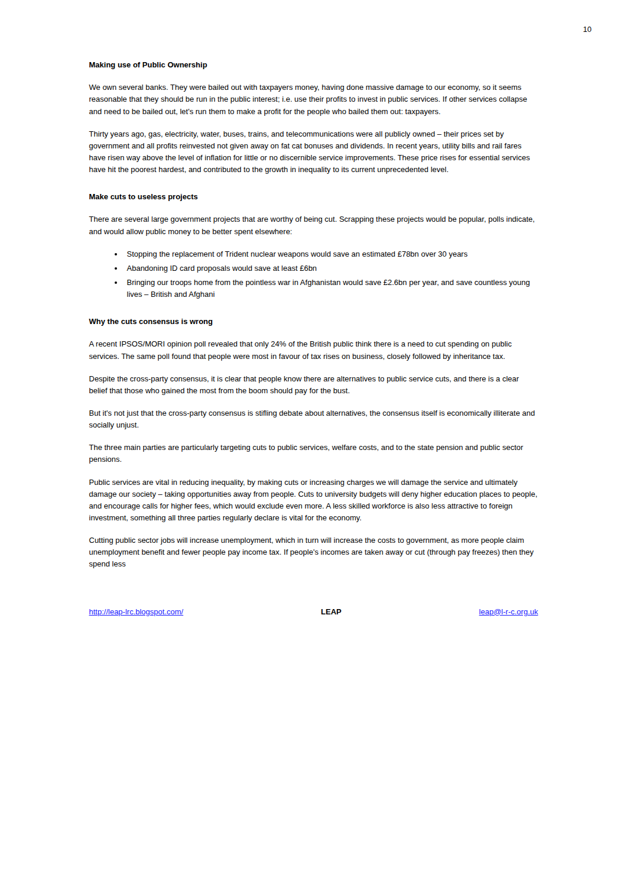10
Making use of Public Ownership
We own several banks. They were bailed out with taxpayers money, having done massive damage to our economy, so it seems reasonable that they should be run in the public interest; i.e. use their profits to invest in public services. If other services collapse and need to be bailed out, let's run them to make a profit for the people who bailed them out: taxpayers.
Thirty years ago, gas, electricity, water, buses, trains, and telecommunications were all publicly owned – their prices set by government and all profits reinvested not given away on fat cat bonuses and dividends. In recent years, utility bills and rail fares have risen way above the level of inflation for little or no discernible service improvements. These price rises for essential services have hit the poorest hardest, and contributed to the growth in inequality to its current unprecedented level.
Make cuts to useless projects
There are several large government projects that are worthy of being cut. Scrapping these projects would be popular, polls indicate, and would allow public money to be better spent elsewhere:
Stopping the replacement of Trident nuclear weapons would save an estimated £78bn over 30 years
Abandoning ID card proposals would save at least £6bn
Bringing our troops home from the pointless war in Afghanistan would save £2.6bn per year, and save countless young lives – British and Afghani
Why the cuts consensus is wrong
A recent IPSOS/MORI opinion poll revealed that only 24% of the British public think there is a need to cut spending on public services. The same poll found that people were most in favour of tax rises on business, closely followed by inheritance tax.
Despite the cross-party consensus, it is clear that people know there are alternatives to public service cuts, and there is a clear belief that those who gained the most from the boom should pay for the bust.
But it's not just that the cross-party consensus is stifling debate about alternatives, the consensus itself is economically illiterate and socially unjust.
The three main parties are particularly targeting cuts to public services, welfare costs, and to the state pension and public sector pensions.
Public services are vital in reducing inequality, by making cuts or increasing charges we will damage the service and ultimately damage our society – taking opportunities away from people. Cuts to university budgets will deny higher education places to people, and encourage calls for higher fees, which would exclude even more. A less skilled workforce is also less attractive to foreign investment, something all three parties regularly declare is vital for the economy.
Cutting public sector jobs will increase unemployment, which in turn will increase the costs to government, as more people claim unemployment benefit and fewer people pay income tax. If people's incomes are taken away or cut (through pay freezes) then they spend less
http://leap-lrc.blogspot.com/ LEAP leap@l-r-c.org.uk